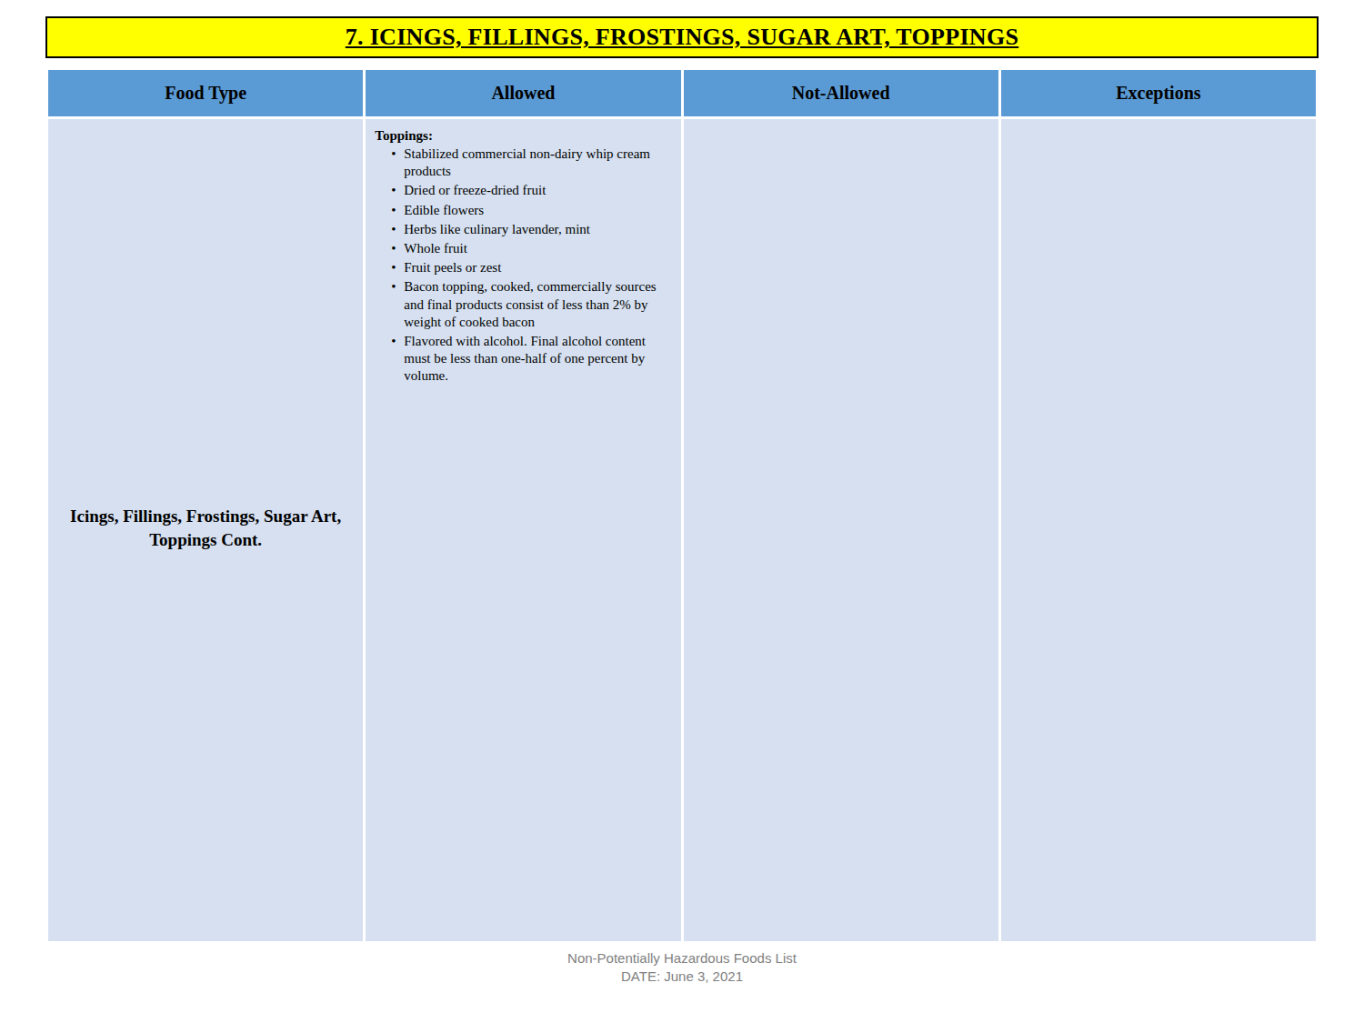7. ICINGS, FILLINGS, FROSTINGS, SUGAR ART, TOPPINGS
| Food Type | Allowed | Not-Allowed | Exceptions |
| --- | --- | --- | --- |
| Icings, Fillings, Frostings, Sugar Art, Toppings Cont. | Toppings: Stabilized commercial non-dairy whip cream products Dried or freeze-dried fruit Edible flowers Herbs like culinary lavender, mint Whole fruit Fruit peels or zest Bacon topping, cooked, commercially sources and final products consist of less than 2% by weight of cooked bacon Flavored with alcohol. Final alcohol content must be less than one-half of one percent by volume. | | |
Non-Potentially Hazardous Foods List
DATE: June 3, 2021